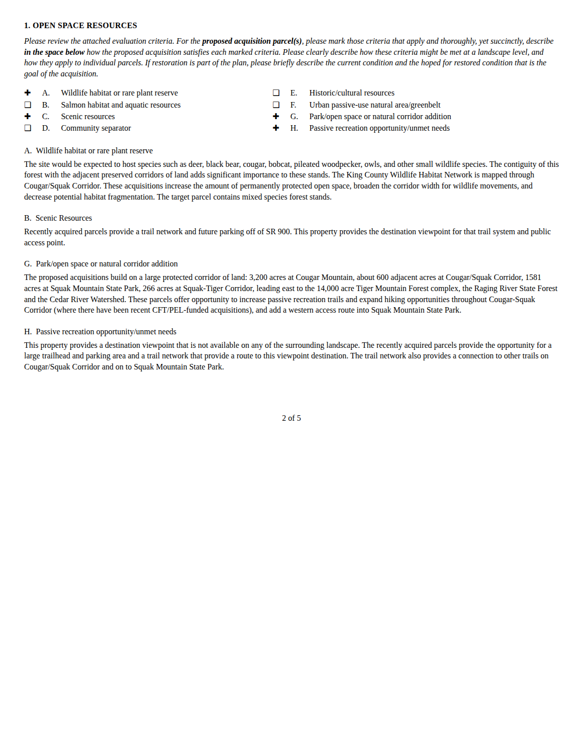1. OPEN SPACE RESOURCES
Please review the attached evaluation criteria. For the proposed acquisition parcel(s), please mark those criteria that apply and thoroughly, yet succinctly, describe in the space below how the proposed acquisition satisfies each marked criteria. Please clearly describe how these criteria might be met at a landscape level, and how they apply to individual parcels. If restoration is part of the plan, please briefly describe the current condition and the hoped for restored condition that is the goal of the acquisition.
| ✚ | A. | Wildlife habitat or rare plant reserve | ❑ | E. | Historic/cultural resources |
| ❑ | B. | Salmon habitat and aquatic resources | ❑ | F. | Urban passive-use natural area/greenbelt |
| ✚ | C. | Scenic resources | ✚ | G. | Park/open space or natural corridor addition |
| ❑ | D. | Community separator | ✚ | H. | Passive recreation opportunity/unmet needs |
A. Wildlife habitat or rare plant reserve
The site would be expected to host species such as deer, black bear, cougar, bobcat, pileated woodpecker, owls, and other small wildlife species. The contiguity of this forest with the adjacent preserved corridors of land adds significant importance to these stands. The King County Wildlife Habitat Network is mapped through Cougar/Squak Corridor. These acquisitions increase the amount of permanently protected open space, broaden the corridor width for wildlife movements, and decrease potential habitat fragmentation. The target parcel contains mixed species forest stands.
B. Scenic Resources
Recently acquired parcels provide a trail network and future parking off of SR 900. This property provides the destination viewpoint for that trail system and public access point.
G. Park/open space or natural corridor addition
The proposed acquisitions build on a large protected corridor of land: 3,200 acres at Cougar Mountain, about 600 adjacent acres at Cougar/Squak Corridor, 1581 acres at Squak Mountain State Park, 266 acres at Squak-Tiger Corridor, leading east to the 14,000 acre Tiger Mountain Forest complex, the Raging River State Forest and the Cedar River Watershed. These parcels offer opportunity to increase passive recreation trails and expand hiking opportunities throughout Cougar-Squak Corridor (where there have been recent CFT/PEL-funded acquisitions), and add a western access route into Squak Mountain State Park.
H. Passive recreation opportunity/unmet needs
This property provides a destination viewpoint that is not available on any of the surrounding landscape. The recently acquired parcels provide the opportunity for a large trailhead and parking area and a trail network that provide a route to this viewpoint destination. The trail network also provides a connection to other trails on Cougar/Squak Corridor and on to Squak Mountain State Park.
2 of 5